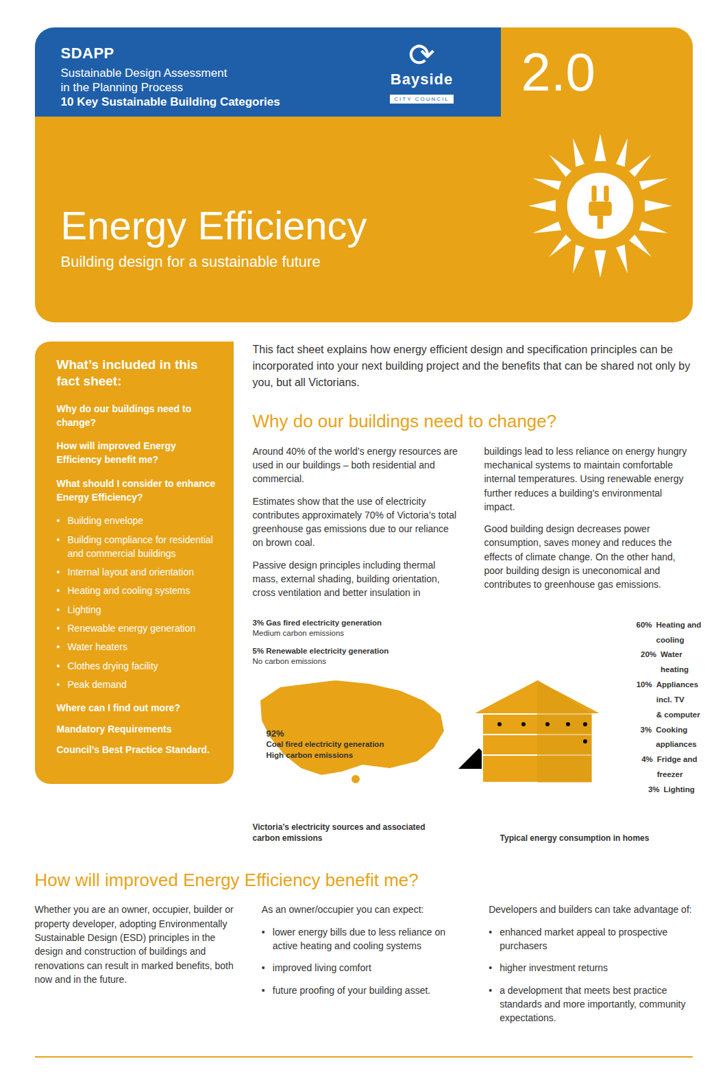Energy Efficiency
Building design for a sustainable future
SDAPP
Sustainable Design Assessment
in the Planning Process
10 Key Sustainable Building Categories
⟳
Bayside
CITY COUNCIL
2.0
What’s included in this
fact sheet:
Why do our buildings need to change?
How will improved Energy Efficiency benefit me?
What should I consider to enhance Energy Efficiency?
Building envelope
Building compliance for residential and commercial buildings
Internal layout and orientation
Heating and cooling systems
Lighting
Renewable energy generation
Water heaters
Clothes drying facility
Peak demand
Where can I find out more?
Mandatory Requirements
Council’s Best Practice Standard.
This fact sheet explains how energy efficient design and specification principles can be incorporated into your next building project and the benefits that can be shared not only by you, but all Victorians.
Why do our buildings need to change?
Around 40% of the world’s energy resources are used in our buildings – both residential and commercial.
Estimates show that the use of electricity contributes approximately 70% of Victoria’s total greenhouse gas emissions due to our reliance on brown coal.
Passive design principles including thermal mass, external shading, building orientation, cross ventilation and better insulation in buildings lead to less reliance on energy hungry mechanical systems to maintain comfortable internal temperatures. Using renewable energy further reduces a building’s environmental impact.
Good building design decreases power consumption, saves money and reduces the effects of climate change. On the other hand, poor building design is uneconomical and contributes to greenhouse gas emissions.
3% Gas fired electricity generationMedium carbon emissions
5% Renewable electricity generationNo carbon emissions
92%
Coal fired electricity generation
High carbon emissions
60% Heating and cooling
20% Water heating
10% Appliances incl. TV& computer
3% Cooking appliances
4% Fridge and freezer
3% Lighting
Victoria’s electricity sources and associated carbon emissions
Typical energy consumption in homes
How will improved Energy Efficiency benefit me?
Whether you are an owner, occupier, builder or property developer, adopting Environmentally Sustainable Design (ESD) principles in the design and construction of buildings and renovations can result in marked benefits, both now and in the future.
As an owner/occupier you can expect:
lower energy bills due to less reliance on active heating and cooling systems
improved living comfort
future proofing of your building asset.
Developers and builders can take advantage of:
enhanced market appeal to prospective purchasers
higher investment returns
a development that meets best practice standards and more importantly, community expectations.